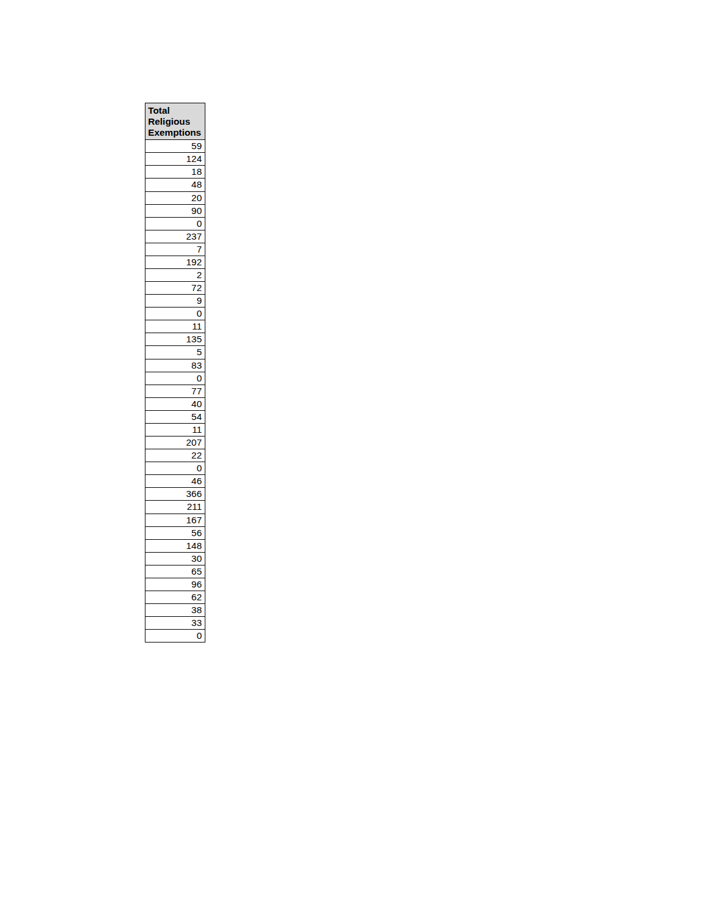| Total Religious Exemptions |
| --- |
| 59 |
| 124 |
| 18 |
| 48 |
| 20 |
| 90 |
| 0 |
| 237 |
| 7 |
| 192 |
| 2 |
| 72 |
| 9 |
| 0 |
| 11 |
| 135 |
| 5 |
| 83 |
| 0 |
| 77 |
| 40 |
| 54 |
| 11 |
| 207 |
| 22 |
| 0 |
| 46 |
| 366 |
| 211 |
| 167 |
| 56 |
| 148 |
| 30 |
| 65 |
| 96 |
| 62 |
| 38 |
| 33 |
| 0 |